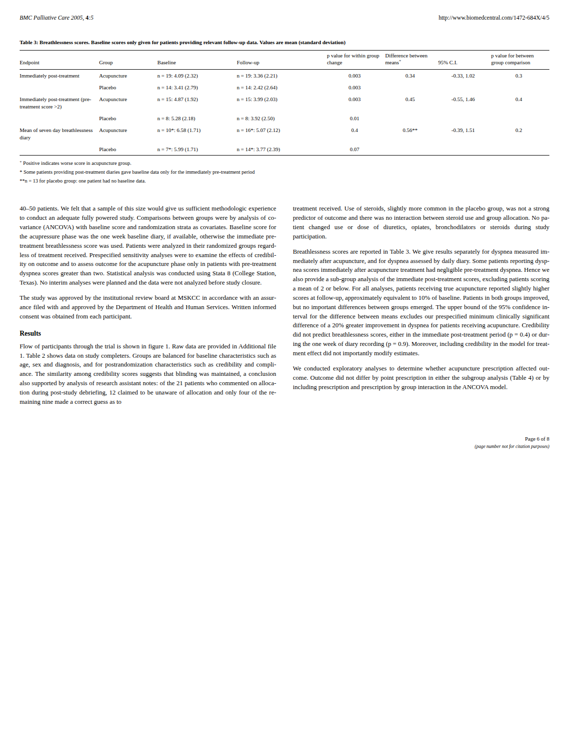BMC Palliative Care 2005, 4:5
http://www.biomedcentral.com/1472-684X/4/5
Table 3: Breathlessness scores. Baseline scores only given for patients providing relevant follow-up data. Values are mean (standard deviation)
| Endpoint | Group | Baseline | Follow-up | p value for within group change | Difference between means + | 95% C.I. | p value for between group comparison |
| --- | --- | --- | --- | --- | --- | --- | --- |
| Immediately post-treatment | Acupuncture | n = 19: 4.09 (2.32) | n = 19: 3.36 (2.21) | 0.003 | 0.34 | -0.33, 1.02 | 0.3 |
| | Placebo | n = 14: 3.41 (2.79) | n = 14: 2.42 (2.64) | 0.003 | | | |
| Immediately post-treatment (pre-treatment score >2) | Acupuncture | n = 15: 4.87 (1.92) | n = 15: 3.99 (2.03) | 0.003 | 0.45 | -0.55, 1.46 | 0.4 |
| | Placebo | n = 8: 5.28 (2.18) | n = 8: 3.92 (2.50) | 0.01 | | | |
| Mean of seven day breathlessness diary | Acupuncture | n = 10*: 6.58 (1.71) | n = 16*: 5.07 (2.12) | 0.4 | 0.56** | -0.39, 1.51 | 0.2 |
| | Placebo | n = 7*: 5.99 (1.71) | n = 14*: 3.77 (2.39) | 0.07 | | | |
+ Positive indicates worse score in acupuncture group.
* Some patients providing post-treatment diaries gave baseline data only for the immediately pre-treatment period
**n = 13 for placebo group: one patient had no baseline data.
40–50 patients. We felt that a sample of this size would give us sufficient methodologic experience to conduct an adequate fully powered study. Comparisons between groups were by analysis of covariance (ANCOVA) with baseline score and randomization strata as covariates. Baseline score for the acupressure phase was the one week baseline diary, if available, otherwise the immediate pre-treatment breathlessness score was used. Patients were analyzed in their randomized groups regardless of treatment received. Prespecified sensitivity analyses were to examine the effects of credibility on outcome and to assess outcome for the acupuncture phase only in patients with pre-treatment dyspnea scores greater than two. Statistical analysis was conducted using Stata 8 (College Station, Texas). No interim analyses were planned and the data were not analyzed before study closure.
The study was approved by the institutional review board at MSKCC in accordance with an assurance filed with and approved by the Department of Health and Human Services. Written informed consent was obtained from each participant.
Results
Flow of participants through the trial is shown in figure 1. Raw data are provided in Additional file 1. Table 2 shows data on study completers. Groups are balanced for baseline characteristics such as age, sex and diagnosis, and for postrandomization characteristics such as credibility and compliance. The similarity among credibility scores suggests that blinding was maintained, a conclusion also supported by analysis of research assistant notes: of the 21 patients who commented on allocation during post-study debriefing, 12 claimed to be unaware of allocation and only four of the remaining nine made a correct guess as to
treatment received. Use of steroids, slightly more common in the placebo group, was not a strong predictor of outcome and there was no interaction between steroid use and group allocation. No patient changed use or dose of diuretics, opiates, bronchodilators or steroids during study participation.
Breathlessness scores are reported in Table 3. We give results separately for dyspnea measured immediately after acupuncture, and for dyspnea assessed by daily diary. Some patients reporting dyspnea scores immediately after acupuncture treatment had negligible pre-treatment dyspnea. Hence we also provide a sub-group analysis of the immediate post-treatment scores, excluding patients scoring a mean of 2 or below. For all analyses, patients receiving true acupuncture reported slightly higher scores at follow-up, approximately equivalent to 10% of baseline. Patients in both groups improved, but no important differences between groups emerged. The upper bound of the 95% confidence interval for the difference between means excludes our prespecified minimum clinically significant difference of a 20% greater improvement in dyspnea for patients receiving acupuncture. Credibility did not predict breathlessness scores, either in the immediate post-treatment period (p = 0.4) or during the one week of diary recording (p = 0.9). Moreover, including credibility in the model for treatment effect did not importantly modify estimates.
We conducted exploratory analyses to determine whether acupuncture prescription affected outcome. Outcome did not differ by point prescription in either the subgroup analysis (Table 4) or by including prescription and prescription by group interaction in the ANCOVA model.
Page 6 of 8
(page number not for citation purposes)